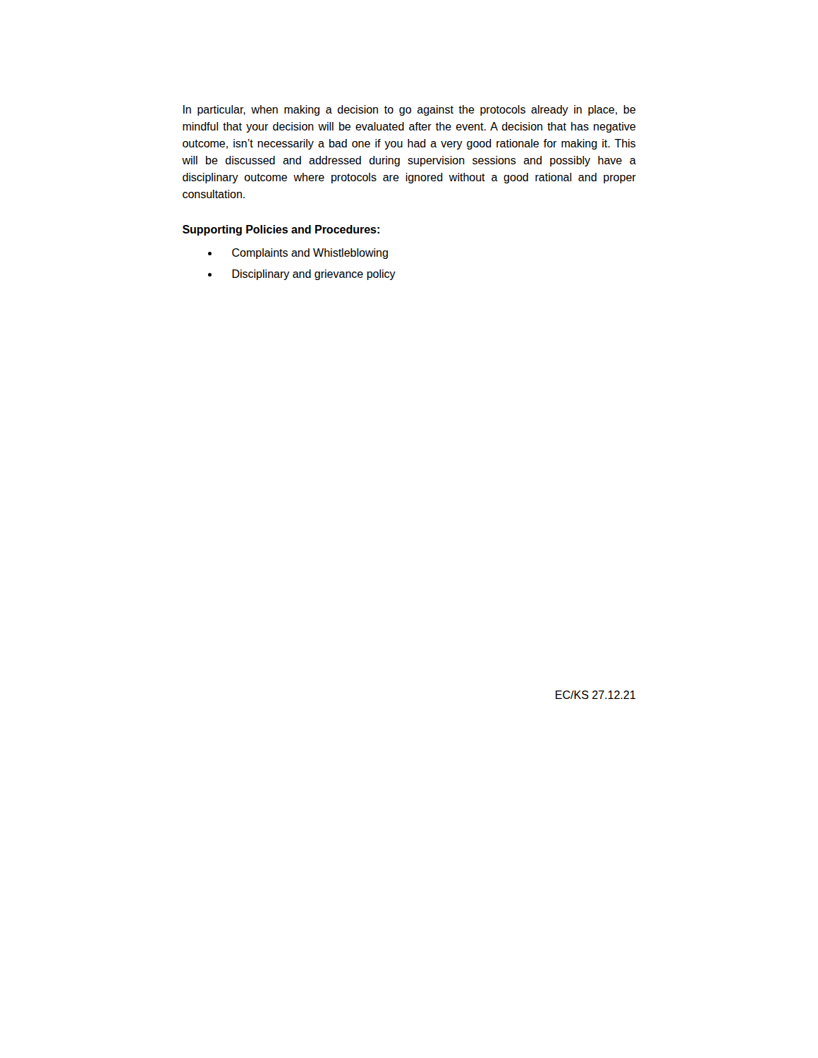In particular, when making a decision to go against the protocols already in place, be mindful that your decision will be evaluated after the event. A decision that has negative outcome, isn’t necessarily a bad one if you had a very good rationale for making it. This will be discussed and addressed during supervision sessions and possibly have a disciplinary outcome where protocols are ignored without a good rational and proper consultation.
Supporting Policies and Procedures:
Complaints and Whistleblowing
Disciplinary and grievance policy
EC/KS 27.12.21